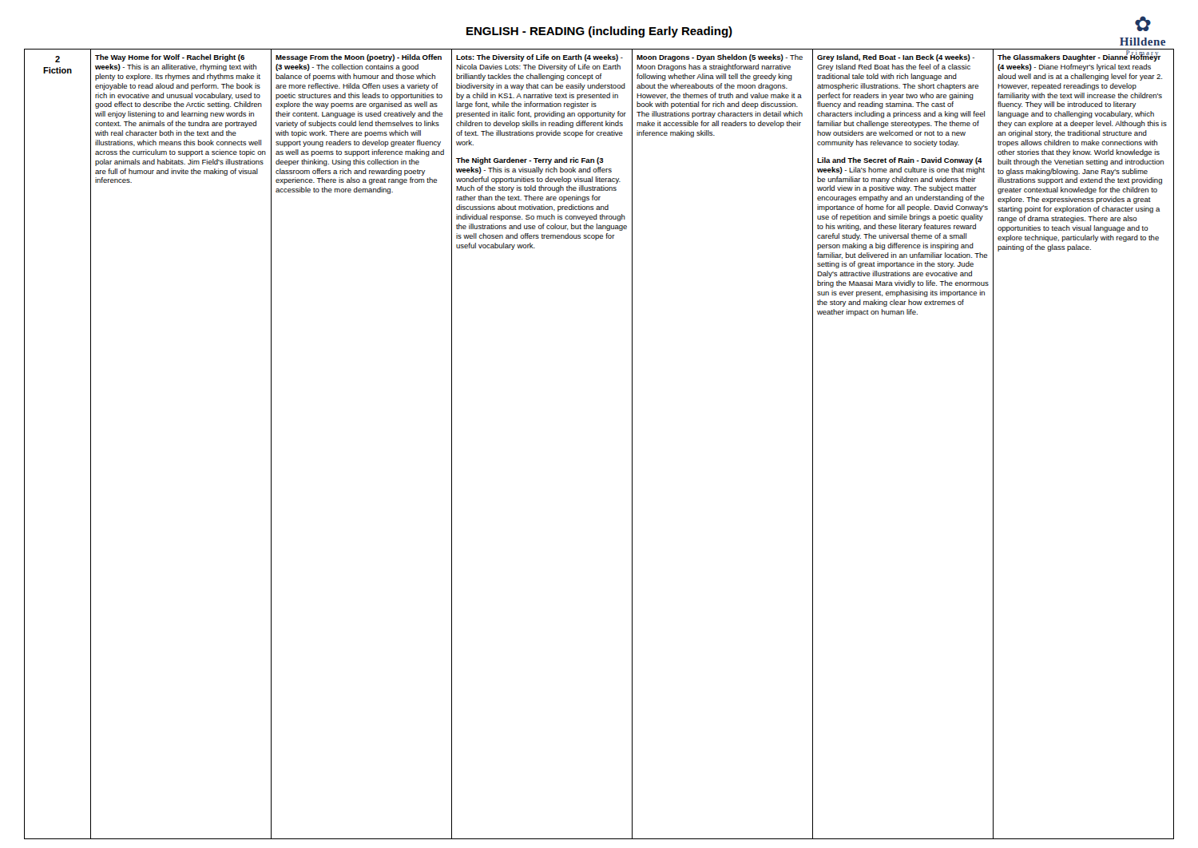✿
Hilldene
Primary
ENGLISH - READING (including Early Reading)
| 2 Fiction | The Way Home for Wolf - Rachel Bright (6 weeks) - This is an alliterative, rhyming text with plenty to explore. Its rhymes and rhythms make it enjoyable to read aloud and perform. The book is rich in evocative and unusual vocabulary, used to good effect to describe the Arctic setting. Children will enjoy listening to and learning new words in context. The animals of the tundra are portrayed with real character both in the text and the illustrations, which means this book connects well across the curriculum to support a science topic on polar animals and habitats. Jim Field's illustrations are full of humour and invite the making of visual inferences. | Message From the Moon (poetry) - Hilda Offen (3 weeks) - The collection contains a good balance of poems with humour and those which are more reflective. Hilda Offen uses a variety of poetic structures and this leads to opportunities to explore the way poems are organised as well as their content. Language is used creatively and the variety of subjects could lend themselves to links with topic work. There are poems which will support young readers to develop greater fluency as well as poems to support inference making and deeper thinking. Using this collection in the classroom offers a rich and rewarding poetry experience. There is also a great range from the accessible to the more demanding. | Lots: The Diversity of Life on Earth (4 weeks) - Nicola Davies Lots: The Diversity of Life on Earth brilliantly tackles the challenging concept of biodiversity in a way that can be easily understood by a child in KS1. A narrative text is presented in large font, while the information register is presented in italic font, providing an opportunity for children to develop skills in reading different kinds of text. The illustrations provide scope for creative work. The Night Gardener - Terry and ric Fan (3 weeks) - This is a visually rich book and offers wonderful opportunities to develop visual literacy. Much of the story is told through the illustrations rather than the text. There are openings for discussions about motivation, predictions and individual response. So much is conveyed through the illustrations and use of colour, but the language is well chosen and offers tremendous scope for useful vocabulary work. | Moon Dragons - Dyan Sheldon (5 weeks) - The Moon Dragons has a straightforward narrative following whether Alina will tell the greedy king about the whereabouts of the moon dragons. However, the themes of truth and value make it a book with potential for rich and deep discussion. The illustrations portray characters in detail which make it accessible for all readers to develop their inference making skills. | Grey Island, Red Boat - Ian Beck (4 weeks) - Grey Island Red Boat has the feel of a classic traditional tale told with rich language and atmospheric illustrations. The short chapters are perfect for readers in year two who are gaining fluency and reading stamina. The cast of characters including a princess and a king will feel familiar but challenge stereotypes. The theme of how outsiders are welcomed or not to a new community has relevance to society today. Lila and The Secret of Rain - David Conway (4 weeks) - Lila's home and culture is one that might be unfamiliar to many children and widens their world view in a positive way. The subject matter encourages empathy and an understanding of the importance of home for all people. David Conway's use of repetition and simile brings a poetic quality to his writing, and these literary features reward careful study. The universal theme of a small person making a big difference is inspiring and familiar, but delivered in an unfamiliar location. The setting is of great importance in the story. Jude Daly's attractive illustrations are evocative and bring the Maasai Mara vividly to life. The enormous sun is ever present, emphasising its importance in the story and making clear how extremes of weather impact on human life. | The Glassmakers Daughter - Dianne Hofmeyr (4 weeks) - Diane Hofmeyr's lyrical text reads aloud well and is at a challenging level for year 2. However, repeated rereadings to develop familiarity with the text will increase the children's fluency. They will be introduced to literary language and to challenging vocabulary, which they can explore at a deeper level. Although this is an original story, the traditional structure and tropes allows children to make connections with other stories that they know. World knowledge is built through the Venetian setting and introduction to glass making/blowing. Jane Ray's sublime illustrations support and extend the text providing greater contextual knowledge for the children to explore. The expressiveness provides a great starting point for exploration of character using a range of drama strategies. There are also opportunities to teach visual language and to explore technique, particularly with regard to the painting of the glass palace. |